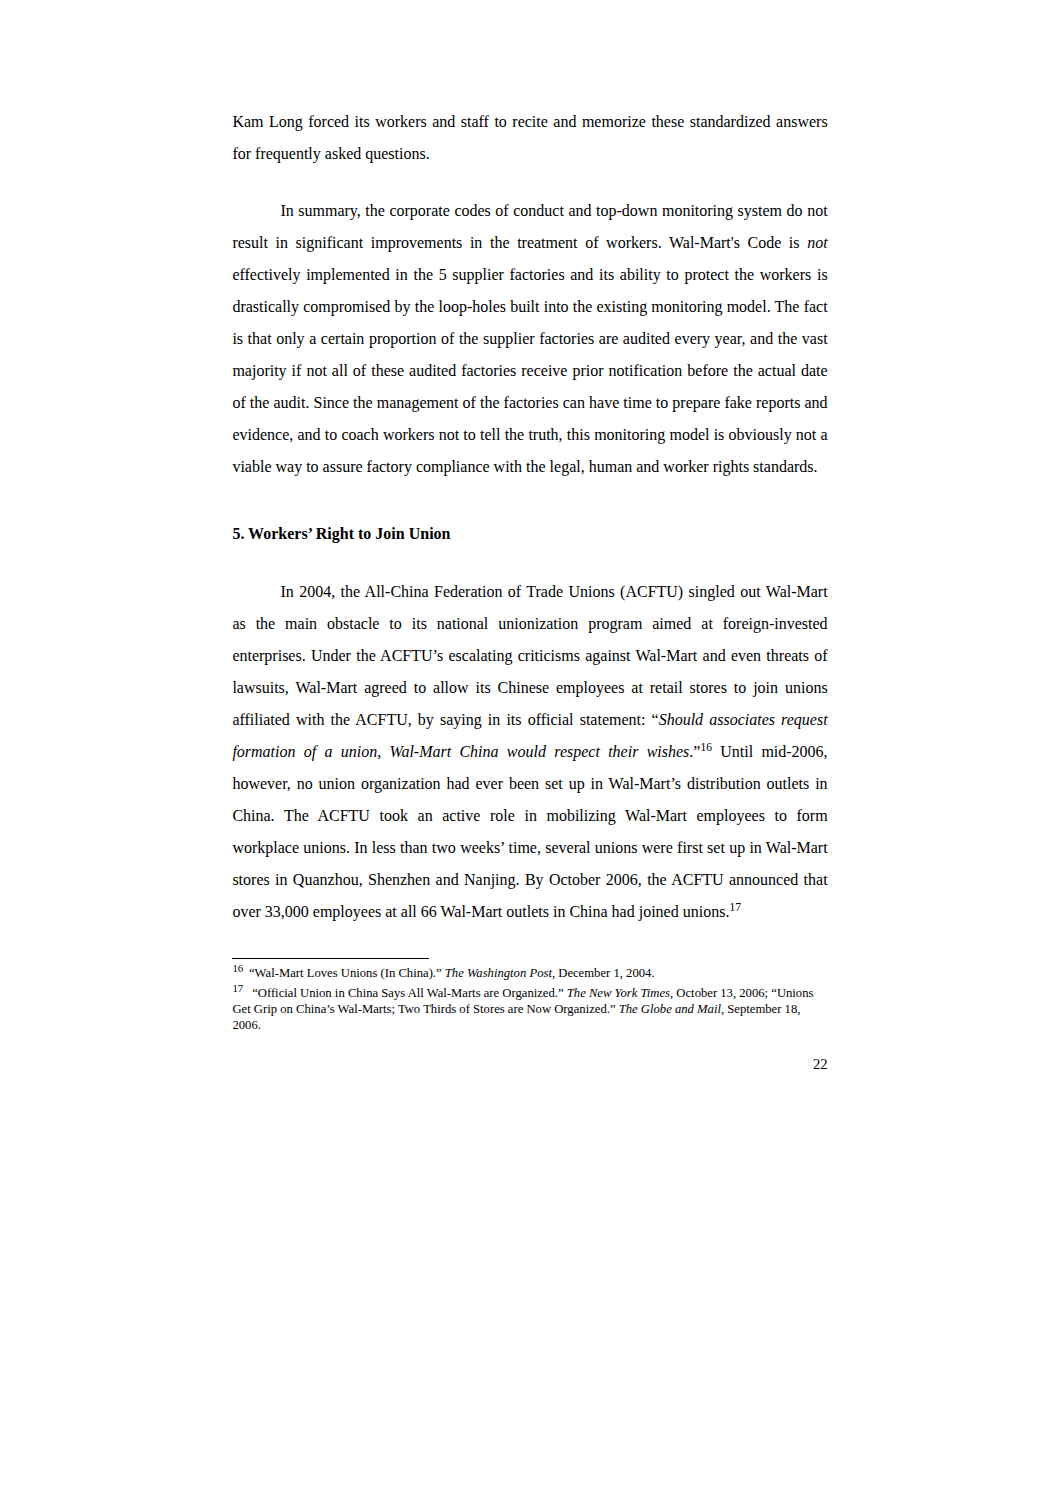Kam Long forced its workers and staff to recite and memorize these standardized answers for frequently asked questions.
In summary, the corporate codes of conduct and top-down monitoring system do not result in significant improvements in the treatment of workers. Wal-Mart's Code is not effectively implemented in the 5 supplier factories and its ability to protect the workers is drastically compromised by the loop-holes built into the existing monitoring model. The fact is that only a certain proportion of the supplier factories are audited every year, and the vast majority if not all of these audited factories receive prior notification before the actual date of the audit. Since the management of the factories can have time to prepare fake reports and evidence, and to coach workers not to tell the truth, this monitoring model is obviously not a viable way to assure factory compliance with the legal, human and worker rights standards.
5. Workers’ Right to Join Union
In 2004, the All-China Federation of Trade Unions (ACFTU) singled out Wal-Mart as the main obstacle to its national unionization program aimed at foreign-invested enterprises. Under the ACFTU’s escalating criticisms against Wal-Mart and even threats of lawsuits, Wal-Mart agreed to allow its Chinese employees at retail stores to join unions affiliated with the ACFTU, by saying in its official statement: “Should associates request formation of a union, Wal-Mart China would respect their wishes.”16 Until mid-2006, however, no union organization had ever been set up in Wal-Mart’s distribution outlets in China. The ACFTU took an active role in mobilizing Wal-Mart employees to form workplace unions. In less than two weeks’ time, several unions were first set up in Wal-Mart stores in Quanzhou, Shenzhen and Nanjing. By October 2006, the ACFTU announced that over 33,000 employees at all 66 Wal-Mart outlets in China had joined unions.17
16 “Wal-Mart Loves Unions (In China).” The Washington Post, December 1, 2004.
17 “Official Union in China Says All Wal-Marts are Organized.” The New York Times, October 13, 2006; “Unions Get Grip on China’s Wal-Marts; Two Thirds of Stores are Now Organized.” The Globe and Mail, September 18, 2006.
22